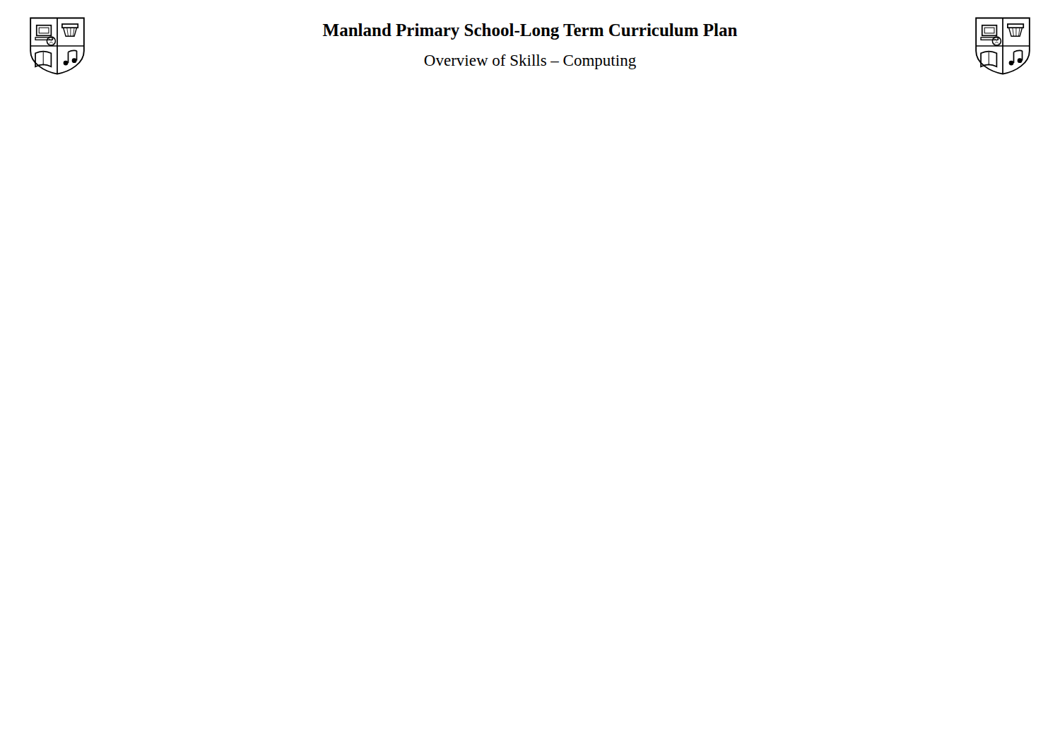Manland Primary School-Long Term Curriculum Plan
Overview of Skills – Computing